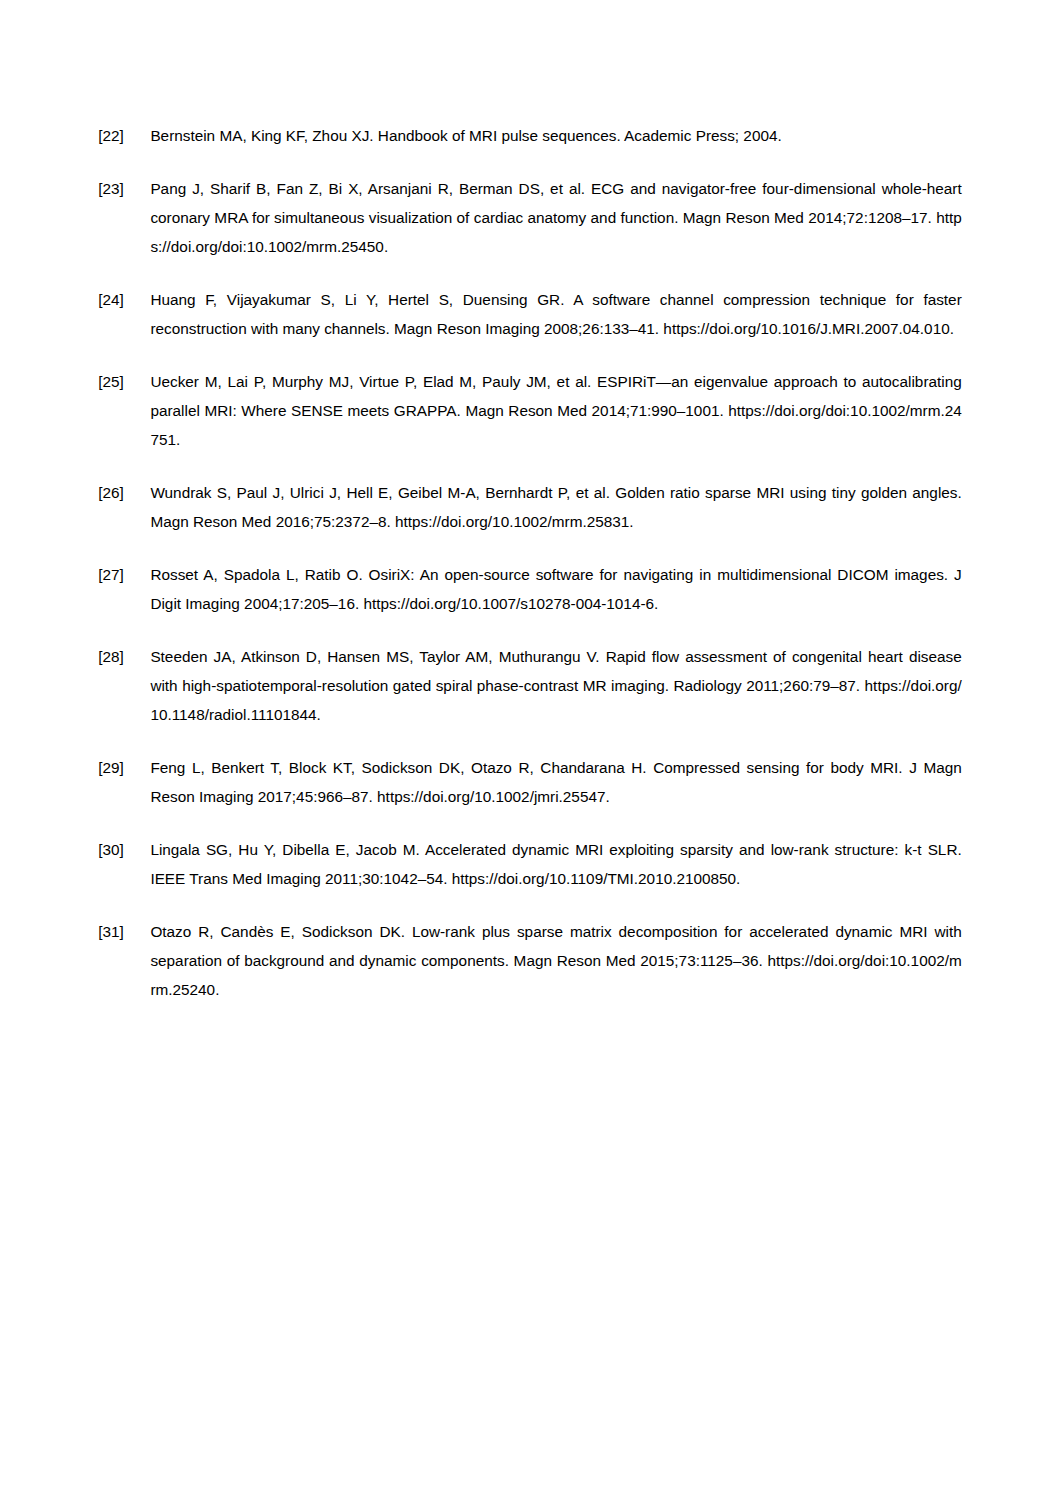[22] Bernstein MA, King KF, Zhou XJ. Handbook of MRI pulse sequences. Academic Press; 2004.
[23] Pang J, Sharif B, Fan Z, Bi X, Arsanjani R, Berman DS, et al. ECG and navigator-free four-dimensional whole-heart coronary MRA for simultaneous visualization of cardiac anatomy and function. Magn Reson Med 2014;72:1208–17. https://doi.org/doi:10.1002/mrm.25450.
[24] Huang F, Vijayakumar S, Li Y, Hertel S, Duensing GR. A software channel compression technique for faster reconstruction with many channels. Magn Reson Imaging 2008;26:133–41. https://doi.org/10.1016/J.MRI.2007.04.010.
[25] Uecker M, Lai P, Murphy MJ, Virtue P, Elad M, Pauly JM, et al. ESPIRiT—an eigenvalue approach to autocalibrating parallel MRI: Where SENSE meets GRAPPA. Magn Reson Med 2014;71:990–1001. https://doi.org/doi:10.1002/mrm.24751.
[26] Wundrak S, Paul J, Ulrici J, Hell E, Geibel M-A, Bernhardt P, et al. Golden ratio sparse MRI using tiny golden angles. Magn Reson Med 2016;75:2372–8. https://doi.org/10.1002/mrm.25831.
[27] Rosset A, Spadola L, Ratib O. OsiriX: An open-source software for navigating in multidimensional DICOM images. J Digit Imaging 2004;17:205–16. https://doi.org/10.1007/s10278-004-1014-6.
[28] Steeden JA, Atkinson D, Hansen MS, Taylor AM, Muthurangu V. Rapid flow assessment of congenital heart disease with high-spatiotemporal-resolution gated spiral phase-contrast MR imaging. Radiology 2011;260:79–87. https://doi.org/10.1148/radiol.11101844.
[29] Feng L, Benkert T, Block KT, Sodickson DK, Otazo R, Chandarana H. Compressed sensing for body MRI. J Magn Reson Imaging 2017;45:966–87. https://doi.org/10.1002/jmri.25547.
[30] Lingala SG, Hu Y, Dibella E, Jacob M. Accelerated dynamic MRI exploiting sparsity and low-rank structure: k-t SLR. IEEE Trans Med Imaging 2011;30:1042–54. https://doi.org/10.1109/TMI.2010.2100850.
[31] Otazo R, Candès E, Sodickson DK. Low-rank plus sparse matrix decomposition for accelerated dynamic MRI with separation of background and dynamic components. Magn Reson Med 2015;73:1125–36. https://doi.org/doi:10.1002/mrm.25240.